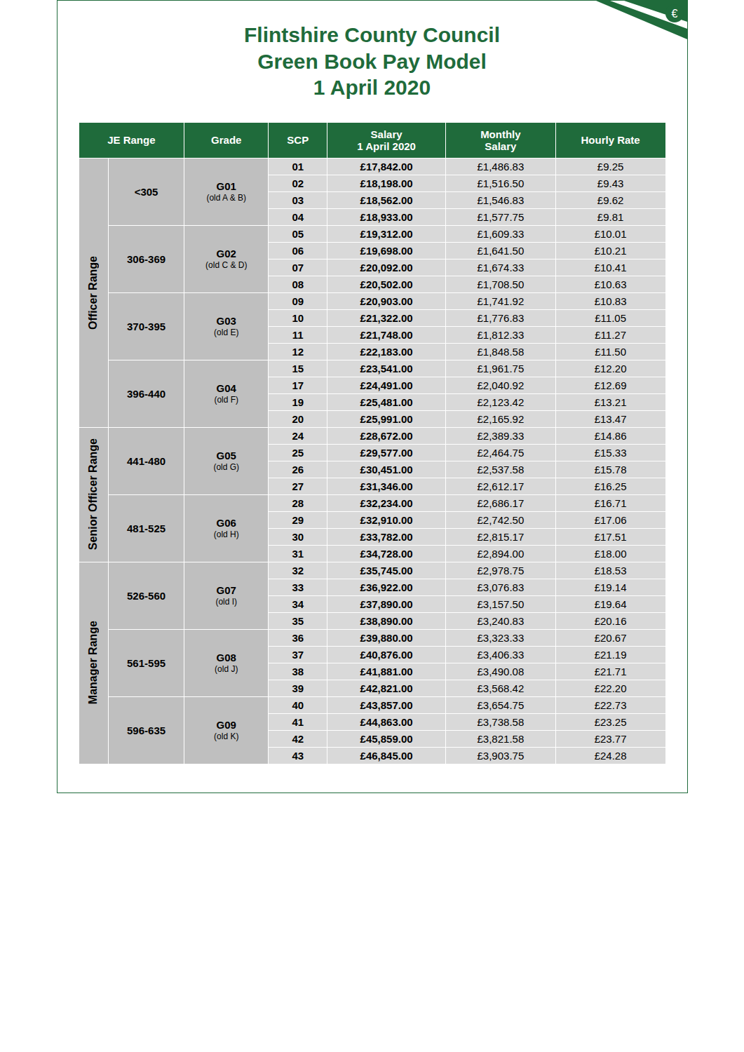€
Flintshire County Council
Green Book Pay Model
1 April 2020
| JE Range | Grade | SCP | Salary 1 April 2020 | Monthly Salary | Hourly Rate |
| --- | --- | --- | --- | --- | --- |
| Officer Range | <305 | G01 (old A & B) | 01 | £17,842.00 | £1,486.83 | £9.25 |
| 02 | £18,198.00 | £1,516.50 | £9.43 |
| 03 | £18,562.00 | £1,546.83 | £9.62 |
| 04 | £18,933.00 | £1,577.75 | £9.81 |
| 306-369 | G02 (old C & D) | 05 | £19,312.00 | £1,609.33 | £10.01 |
| 06 | £19,698.00 | £1,641.50 | £10.21 |
| 07 | £20,092.00 | £1,674.33 | £10.41 |
| 08 | £20,502.00 | £1,708.50 | £10.63 |
| 370-395 | G03 (old E) | 09 | £20,903.00 | £1,741.92 | £10.83 |
| 10 | £21,322.00 | £1,776.83 | £11.05 |
| 11 | £21,748.00 | £1,812.33 | £11.27 |
| 12 | £22,183.00 | £1,848.58 | £11.50 |
| 396-440 | G04 (old F) | 15 | £23,541.00 | £1,961.75 | £12.20 |
| 17 | £24,491.00 | £2,040.92 | £12.69 |
| 19 | £25,481.00 | £2,123.42 | £13.21 |
| 20 | £25,991.00 | £2,165.92 | £13.47 |
| Senior Officer Range | 441-480 | G05 (old G) | 24 | £28,672.00 | £2,389.33 | £14.86 |
| 25 | £29,577.00 | £2,464.75 | £15.33 |
| 26 | £30,451.00 | £2,537.58 | £15.78 |
| 27 | £31,346.00 | £2,612.17 | £16.25 |
| 481-525 | G06 (old H) | 28 | £32,234.00 | £2,686.17 | £16.71 |
| 29 | £32,910.00 | £2,742.50 | £17.06 |
| 30 | £33,782.00 | £2,815.17 | £17.51 |
| 31 | £34,728.00 | £2,894.00 | £18.00 |
| Manager Range | 526-560 | G07 (old I) | 32 | £35,745.00 | £2,978.75 | £18.53 |
| 33 | £36,922.00 | £3,076.83 | £19.14 |
| 34 | £37,890.00 | £3,157.50 | £19.64 |
| 35 | £38,890.00 | £3,240.83 | £20.16 |
| 561-595 | G08 (old J) | 36 | £39,880.00 | £3,323.33 | £20.67 |
| 37 | £40,876.00 | £3,406.33 | £21.19 |
| 38 | £41,881.00 | £3,490.08 | £21.71 |
| 39 | £42,821.00 | £3,568.42 | £22.20 |
| 596-635 | G09 (old K) | 40 | £43,857.00 | £3,654.75 | £22.73 |
| 41 | £44,863.00 | £3,738.58 | £23.25 |
| 42 | £45,859.00 | £3,821.58 | £23.77 |
| 43 | £46,845.00 | £3,903.75 | £24.28 |